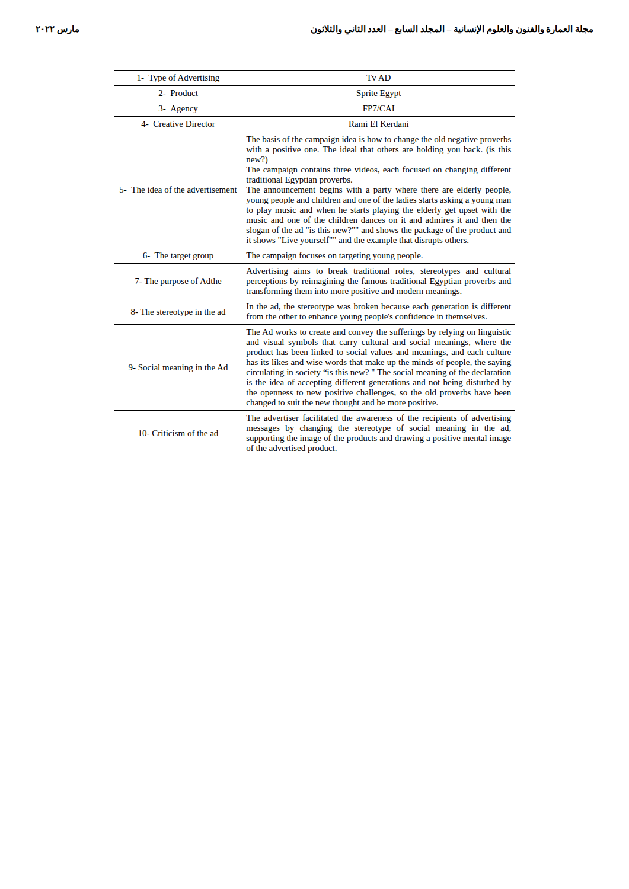مجلة العمارة والفنون والعلوم الإنسانية – المجلد السابع – العدد الثاني والثلاثون
مارس ٢٠٢٢
| 1- Type of Advertising | Tv AD |
| 2- Product | Sprite Egypt |
| 3- Agency | FP7/CAI |
| 4- Creative Director | Rami El Kerdani |
| 5- The idea of the advertisement | The basis of the campaign idea is how to change the old negative proverbs with a positive one. The ideal that others are holding you back. (is this new?) The campaign contains three videos, each focused on changing different traditional Egyptian proverbs. The announcement begins with a party where there are elderly people, young people and children and one of the ladies starts asking a young man to play music and when he starts playing the elderly get upset with the music and one of the children dances on it and admires it and then the slogan of the ad "is this new?"" and shows the package of the product and it shows "Live yourself"" and the example that disrupts others. |
| 6- The target group | The campaign focuses on targeting young people. |
| 7- The purpose of Adthe | Advertising aims to break traditional roles, stereotypes and cultural perceptions by reimagining the famous traditional Egyptian proverbs and transforming them into more positive and modern meanings. |
| 8- The stereotype in the ad | In the ad, the stereotype was broken because each generation is different from the other to enhance young people's confidence in themselves. |
| 9- Social meaning in the Ad | The Ad works to create and convey the sufferings by relying on linguistic and visual symbols that carry cultural and social meanings, where the product has been linked to social values and meanings, and each culture has its likes and wise words that make up the minds of people, the saying circulating in society “is this new? " The social meaning of the declaration is the idea of accepting different generations and not being disturbed by the openness to new positive challenges, so the old proverbs have been changed to suit the new thought and be more positive. |
| 10- Criticism of the ad | The advertiser facilitated the awareness of the recipients of advertising messages by changing the stereotype of social meaning in the ad, supporting the image of the products and drawing a positive mental image of the advertised product. |